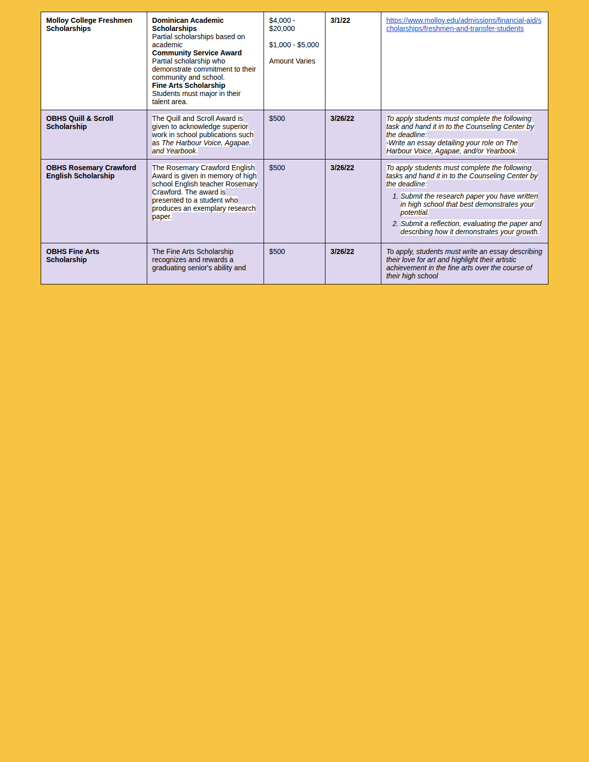| Molloy College Freshmen Scholarships | Dominican Academic Scholarships Partial scholarships based on academic Community Service Award Partial scholarship who demonstrate commitment to their community and school. Fine Arts Scholarship Students must major in their talent area. | $4,000 - $20,000 $1,000 - $5,000 Amount Varies | 3/1/22 | https://www.molloy.edu/admissions/financial-aid/scholarships/freshmen-and-transfer-students |
| OBHS Quill & Scroll Scholarship | The Quill and Scroll Award is given to acknowledge superior work in school publications such as The Harbour Voice, Agapae, and Yearbook . | $500 | 3/26/22 | To apply students must complete the following task and hand it in to the Counseling Center by the deadline: -Write an essay detailing your role on The Harbour Voice, Agapae, and/or Yearbook. |
| OBHS Rosemary Crawford English Scholarship | The Rosemary Crawford English Award is given in memory of high school English teacher Rosemary Crawford. The award is presented to a student who produces an exemplary research paper. | $500 | 3/26/22 | To apply students must complete the following tasks and hand it in to the Counseling Center by the deadline: Submit the research paper you have written in high school that best demonstrates your potential. Submit a reflection, evaluating the paper and describing how it demonstrates your growth. |
| OBHS Fine Arts Scholarship | The Fine Arts Scholarship recognizes and rewards a graduating senior's ability and | $500 | 3/26/22 | To apply, students must write an essay describing their love for art and highlight their artistic achievement in the fine arts over the course of their high school |